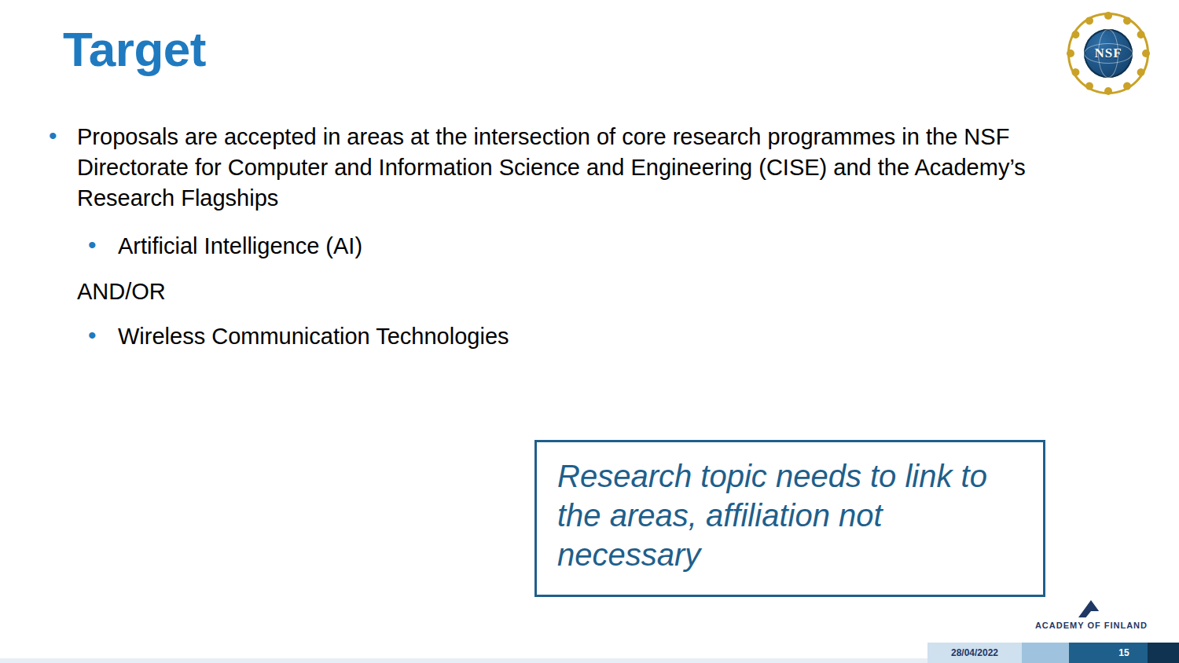NSF
Target
Proposals are accepted in areas at the intersection of core research programmes in the NSF Directorate for Computer and Information Science and Engineering (CISE) and the Academy’s Research Flagships
Artificial Intelligence (AI)
AND/OR
Wireless Communication Technologies
Research topic needs to link to the areas, affiliation not necessary
ACADEMY OF FINLAND
28/04/2022
15